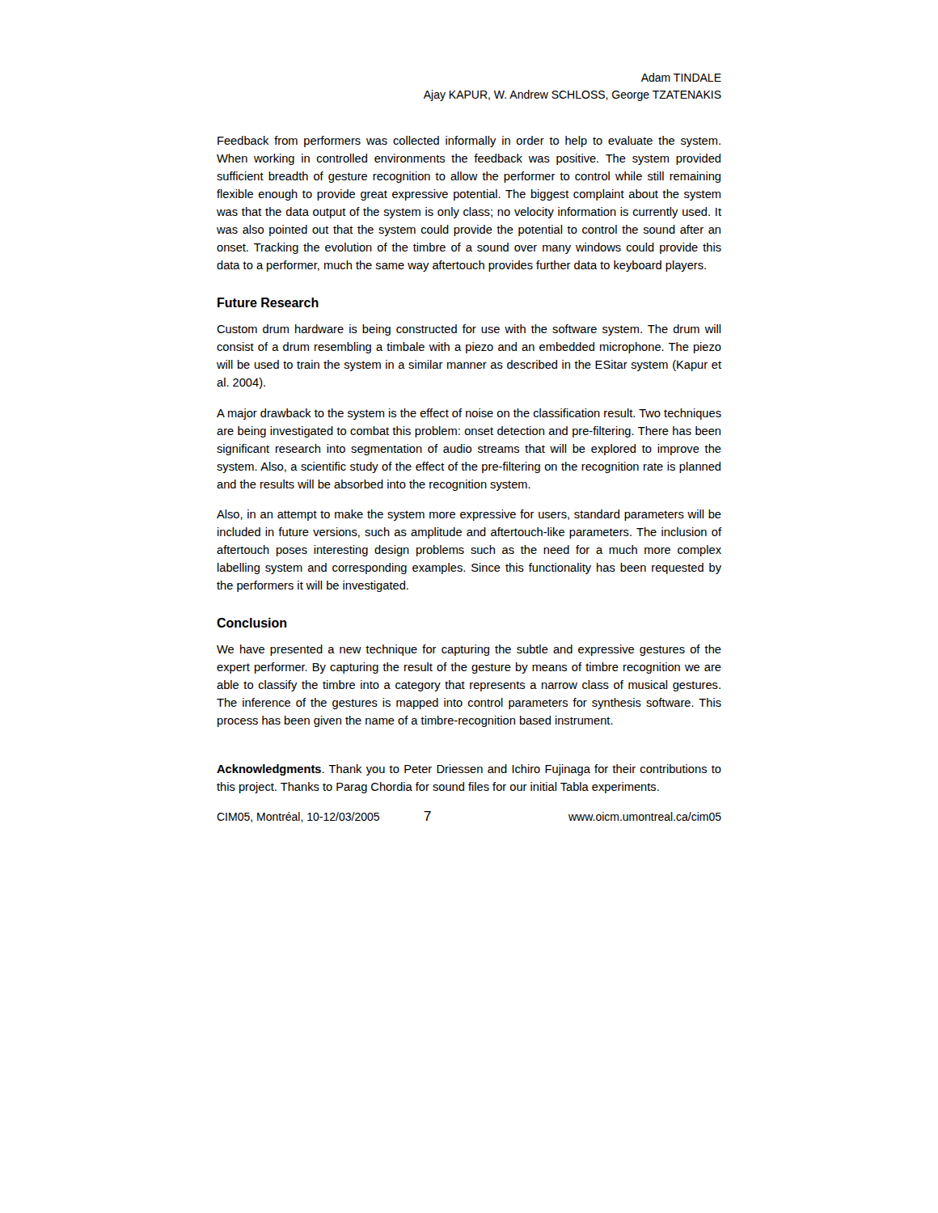Adam TINDALE
Ajay KAPUR, W. Andrew SCHLOSS, George TZATENAKIS
Feedback from performers was collected informally in order to help to evaluate the system. When working in controlled environments the feedback was positive. The system provided sufficient breadth of gesture recognition to allow the performer to control while still remaining flexible enough to provide great expressive potential. The biggest complaint about the system was that the data output of the system is only class; no velocity information is currently used. It was also pointed out that the system could provide the potential to control the sound after an onset. Tracking the evolution of the timbre of a sound over many windows could provide this data to a performer, much the same way aftertouch provides further data to keyboard players.
Future Research
Custom drum hardware is being constructed for use with the software system. The drum will consist of a drum resembling a timbale with a piezo and an embedded microphone. The piezo will be used to train the system in a similar manner as described in the ESitar system (Kapur et al. 2004).
A major drawback to the system is the effect of noise on the classification result. Two techniques are being investigated to combat this problem: onset detection and pre-filtering. There has been significant research into segmentation of audio streams that will be explored to improve the system. Also, a scientific study of the effect of the pre-filtering on the recognition rate is planned and the results will be absorbed into the recognition system.
Also, in an attempt to make the system more expressive for users, standard parameters will be included in future versions, such as amplitude and aftertouch-like parameters. The inclusion of aftertouch poses interesting design problems such as the need for a much more complex labelling system and corresponding examples. Since this functionality has been requested by the performers it will be investigated.
Conclusion
We have presented a new technique for capturing the subtle and expressive gestures of the expert performer. By capturing the result of the gesture by means of timbre recognition we are able to classify the timbre into a category that represents a narrow class of musical gestures. The inference of the gestures is mapped into control parameters for synthesis software. This process has been given the name of a timbre-recognition based instrument.
Acknowledgments. Thank you to Peter Driessen and Ichiro Fujinaga for their contributions to this project. Thanks to Parag Chordia for sound files for our initial Tabla experiments.
CIM05, Montréal, 10-12/03/2005
7
www.oicm.umontreal.ca/cim05